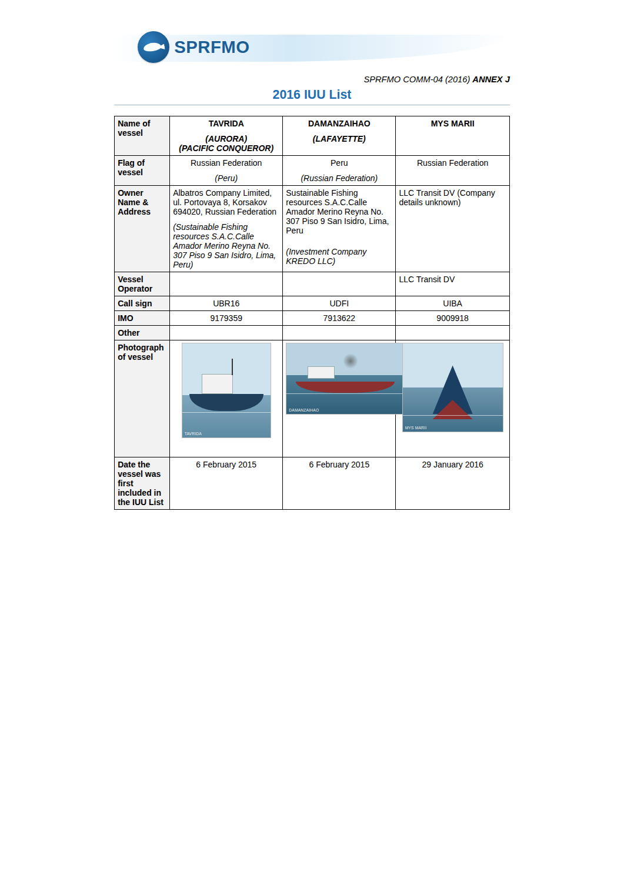SPRFMO
SPRFMO COMM-04 (2016) ANNEX J
2016 IUU List
| Name of vessel | TAVRIDA (AURORA) (PACIFIC CONQUEROR) | DAMANZAIHAO (LAFAYETTE) | MYS MARII |
| Flag of vessel | Russian Federation (Peru) | Peru (Russian Federation) | Russian Federation |
| Owner Name & Address | Albatros Company Limited, ul. Portovaya 8, Korsakov 694020, Russian Federation (Sustainable Fishing resources S.A.C.Calle Amador Merino Reyna No. 307 Piso 9 San Isidro, Lima, Peru) | Sustainable Fishing resources S.A.C.Calle Amador Merino Reyna No. 307 Piso 9 San Isidro, Lima, Peru (Investment Company KREDO LLC) | LLC Transit DV (Company details unknown) |
| Vessel Operator | | | LLC Transit DV |
| Call sign | UBR16 | UDFI | UIBA |
| IMO | 9179359 | 7913622 | 9009918 |
| Other | | | |
| Photograph of vessel | TAVRIDA | DAMANZAIHAO | MYS MARII |
| Date the vessel was first included in the IUU List | 6 February 2015 | 6 February 2015 | 29 January 2016 |